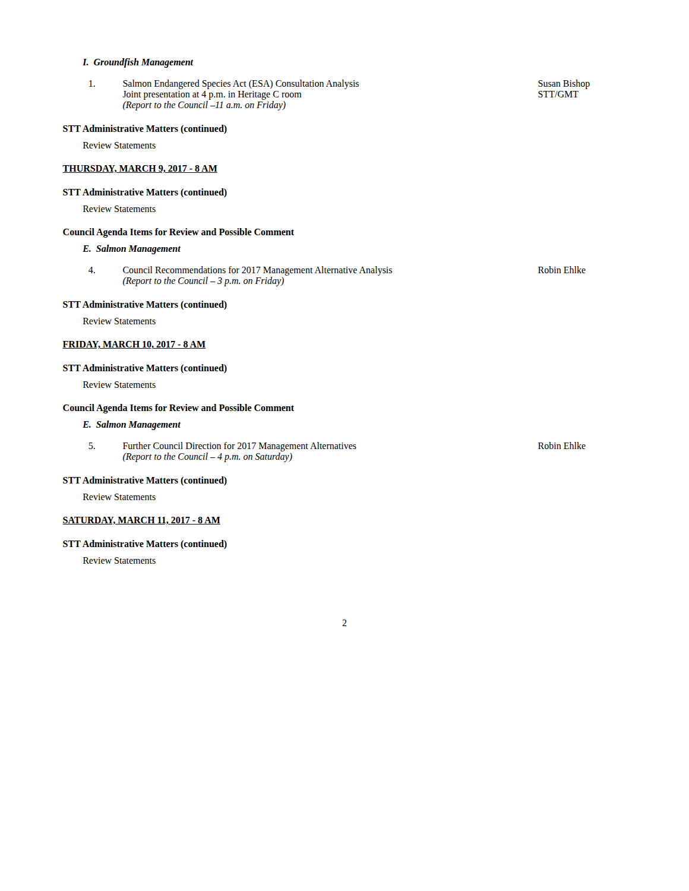I. Groundfish Management
1. Salmon Endangered Species Act (ESA) Consultation Analysis
Susan Bishop
Joint presentation at 4 p.m. in Heritage C room
STT/GMT
(Report to the Council –11 a.m. on Friday)
STT Administrative Matters (continued)
Review Statements
THURSDAY, MARCH 9, 2017 - 8 AM
STT Administrative Matters (continued)
Review Statements
Council Agenda Items for Review and Possible Comment
E. Salmon Management
4. Council Recommendations for 2017 Management Alternative Analysis
Robin Ehlke
(Report to the Council – 3 p.m. on Friday)
STT Administrative Matters (continued)
Review Statements
FRIDAY, MARCH 10, 2017 - 8 AM
STT Administrative Matters (continued)
Review Statements
Council Agenda Items for Review and Possible Comment
E. Salmon Management
5. Further Council Direction for 2017 Management Alternatives
Robin Ehlke
(Report to the Council – 4 p.m. on Saturday)
STT Administrative Matters (continued)
Review Statements
SATURDAY, MARCH 11, 2017 - 8 AM
STT Administrative Matters (continued)
Review Statements
2